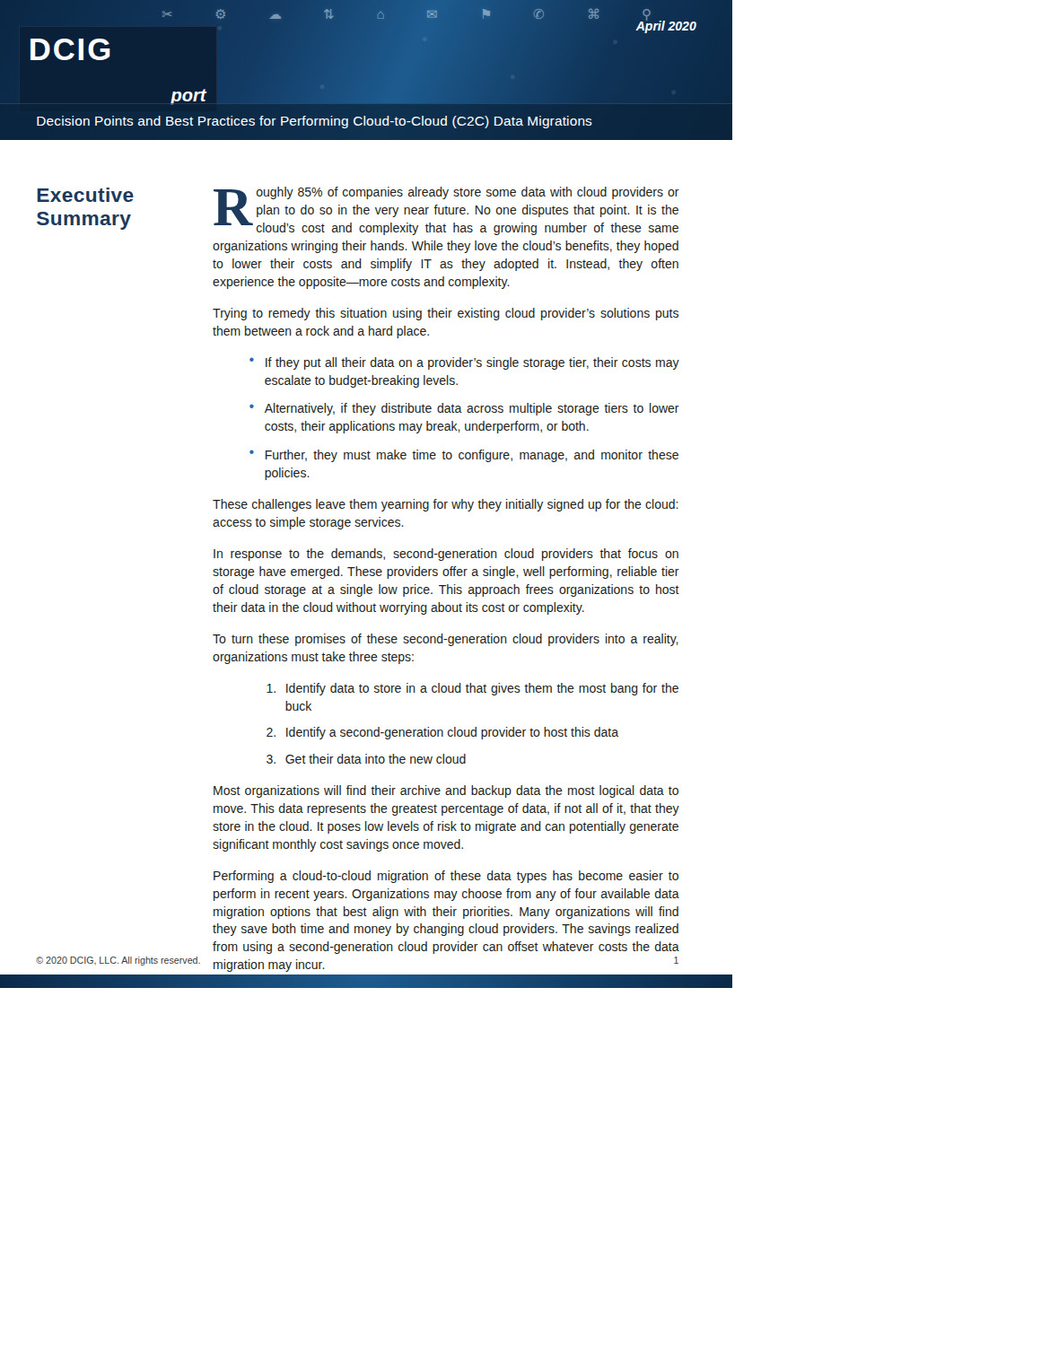✂ ⚙ ☁ ⇅ ⌂ ✉ ⚑ ✆ ⌘ ⚲ ⌬ ⚡ ⌗ ⌚ ⌨ ⎙ ⎚ ⎈ ⎋ ⏻ ⏱ ⏲ ⏳ ⏏ ⏩ ⏪ ⏫ ⏬
April 2020
DCIG
port
Decision Points and Best Practices for Performing Cloud-to-Cloud (C2C) Data Migrations
Executive
Summary
Roughly 85% of companies already store some data with cloud providers or plan to do so in the very near future. No one disputes that point. It is the cloud’s cost and complexity that has a growing number of these same organizations wringing their hands. While they love the cloud’s benefits, they hoped to lower their costs and simplify IT as they adopted it. Instead, they often experience the opposite—more costs and complexity.
Trying to remedy this situation using their existing cloud provider’s solutions puts them between a rock and a hard place.
If they put all their data on a provider’s single storage tier, their costs may escalate to budget-breaking levels.
Alternatively, if they distribute data across multiple storage tiers to lower costs, their applications may break, underperform, or both.
Further, they must make time to configure, manage, and monitor these policies.
These challenges leave them yearning for why they initially signed up for the cloud: access to simple storage services.
In response to the demands, second-generation cloud providers that focus on storage have emerged. These providers offer a single, well performing, reliable tier of cloud storage at a single low price. This approach frees organizations to host their data in the cloud without worrying about its cost or complexity.
To turn these promises of these second-generation cloud providers into a reality, organizations must take three steps:
Identify data to store in a cloud that gives them the most bang for the buck
Identify a second-generation cloud provider to host this data
Get their data into the new cloud
Most organizations will find their archive and backup data the most logical data to move. This data represents the greatest percentage of data, if not all of it, that they store in the cloud. It poses low levels of risk to migrate and can potentially generate significant monthly cost savings once moved.
Performing a cloud-to-cloud migration of these data types has become easier to perform in recent years. Organizations may choose from any of four available data migration options that best align with their priorities. Many organizations will find they save both time and money by changing cloud providers. The savings realized from using a second-generation cloud provider can offset whatever costs the data migration may incur.
© 2020 DCIG, LLC. All rights reserved.
1